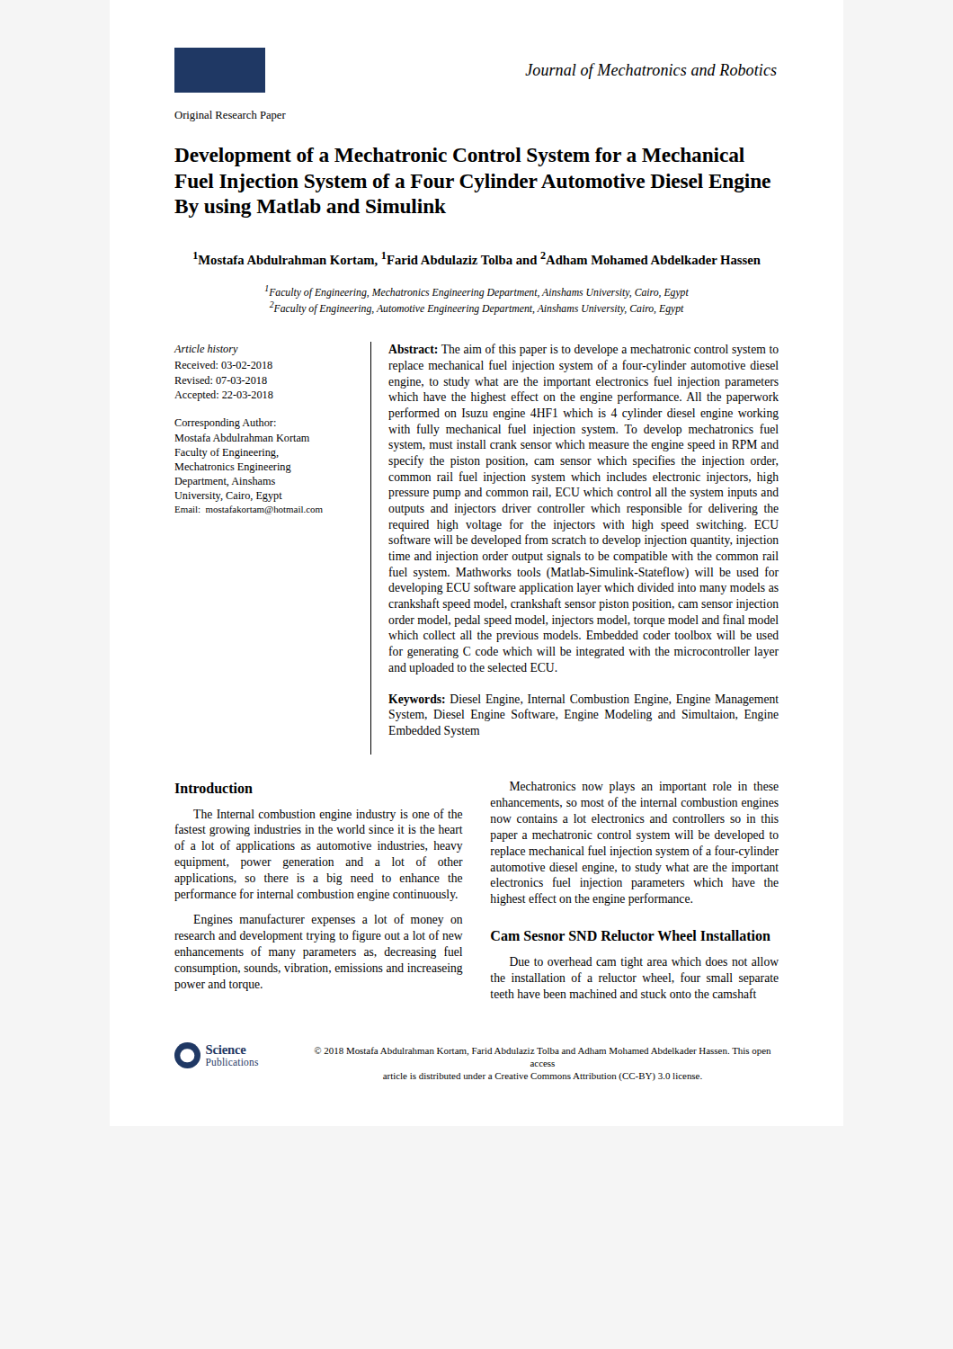Journal of Mechatronics and Robotics
Original Research Paper
Development of a Mechatronic Control System for a Mechanical Fuel Injection System of a Four Cylinder Automotive Diesel Engine By using Matlab and Simulink
1Mostafa Abdulrahman Kortam, 1Farid Abdulaziz Tolba and 2Adham Mohamed Abdelkader Hassen
1Faculty of Engineering, Mechatronics Engineering Department, Ainshams University, Cairo, Egypt
2Faculty of Engineering, Automotive Engineering Department, Ainshams University, Cairo, Egypt
Article history
Received: 03-02-2018
Revised: 07-03-2018
Accepted: 22-03-2018
Corresponding Author:
Mostafa Abdulrahman Kortam
Faculty of Engineering,
Mechatronics Engineering
Department, Ainshams
University, Cairo, Egypt
Email: mostafakortam@hotmail.com
Abstract: The aim of this paper is to develope a mechatronic control system to replace mechanical fuel injection system of a four-cylinder automotive diesel engine, to study what are the important electronics fuel injection parameters which have the highest effect on the engine performance. All the paperwork performed on Isuzu engine 4HF1 which is 4 cylinder diesel engine working with fully mechanical fuel injection system. To develop mechatronics fuel system, must install crank sensor which measure the engine speed in RPM and specify the piston position, cam sensor which specifies the injection order, common rail fuel injection system which includes electronic injectors, high pressure pump and common rail, ECU which control all the system inputs and outputs and injectors driver controller which responsible for delivering the required high voltage for the injectors with high speed switching. ECU software will be developed from scratch to develop injection quantity, injection time and injection order output signals to be compatible with the common rail fuel system. Mathworks tools (Matlab-Simulink-Stateflow) will be used for developing ECU software application layer which divided into many models as crankshaft speed model, crankshaft sensor piston position, cam sensor injection order model, pedal speed model, injectors model, torque model and final model which collect all the previous models. Embedded coder toolbox will be used for generating C code which will be integrated with the microcontroller layer and uploaded to the selected ECU.
Keywords: Diesel Engine, Internal Combustion Engine, Engine Management System, Diesel Engine Software, Engine Modeling and Simultaion, Engine Embedded System
Introduction
The Internal combustion engine industry is one of the fastest growing industries in the world since it is the heart of a lot of applications as automotive industries, heavy equipment, power generation and a lot of other applications, so there is a big need to enhance the performance for internal combustion engine continuously.
Engines manufacturer expenses a lot of money on research and development trying to figure out a lot of new enhancements of many parameters as, decreasing fuel consumption, sounds, vibration, emissions and increaseing power and torque.
Mechatronics now plays an important role in these enhancements, so most of the internal combustion engines now contains a lot electronics and controllers so in this paper a mechatronic control system will be developed to replace mechanical fuel injection system of a four-cylinder automotive diesel engine, to study what are the important electronics fuel injection parameters which have the highest effect on the engine performance.
Cam Sesnor SND Reluctor Wheel Installation
Due to overhead cam tight area which does not allow the installation of a reluctor wheel, four small separate teeth have been machined and stuck onto the camshaft
Science
Publications
© 2018 Mostafa Abdulrahman Kortam, Farid Abdulaziz Tolba and Adham Mohamed Abdelkader Hassen. This open access
article is distributed under a Creative Commons Attribution (CC-BY) 3.0 license.